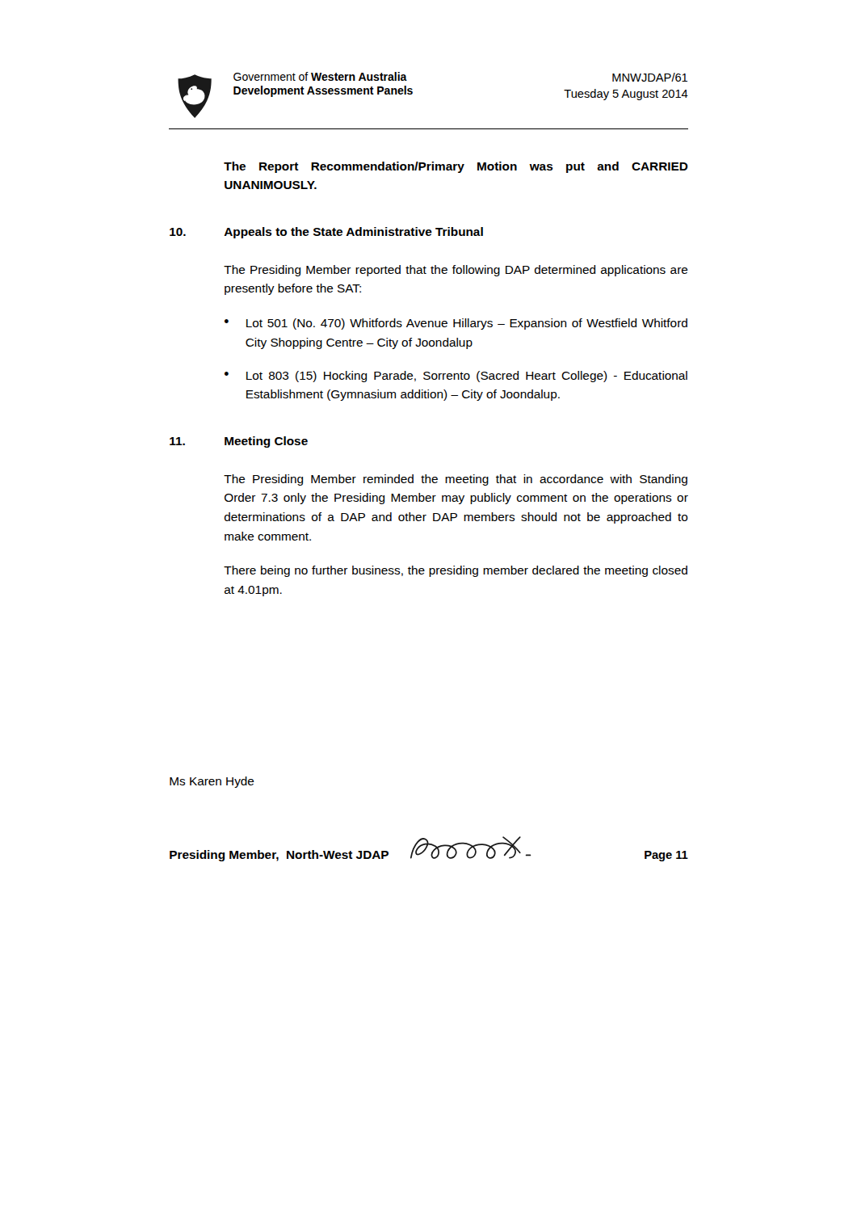Government of Western Australia
Development Assessment Panels
MNWJDAP/61
Tuesday 5 August 2014
The Report Recommendation/Primary Motion was put and CARRIED UNANIMOUSLY.
10.
Appeals to the State Administrative Tribunal
The Presiding Member reported that the following DAP determined applications are presently before the SAT:
Lot 501 (No. 470) Whitfords Avenue Hillarys – Expansion of Westfield Whitford City Shopping Centre – City of Joondalup
Lot 803 (15) Hocking Parade, Sorrento (Sacred Heart College) - Educational Establishment (Gymnasium addition) – City of Joondalup.
11.
Meeting Close
The Presiding Member reminded the meeting that in accordance with Standing Order 7.3 only the Presiding Member may publicly comment on the operations or determinations of a DAP and other DAP members should not be approached to make comment.
There being no further business, the presiding member declared the meeting closed at 4.01pm.
Ms Karen Hyde
Presiding Member, North-West JDAP
Page 11